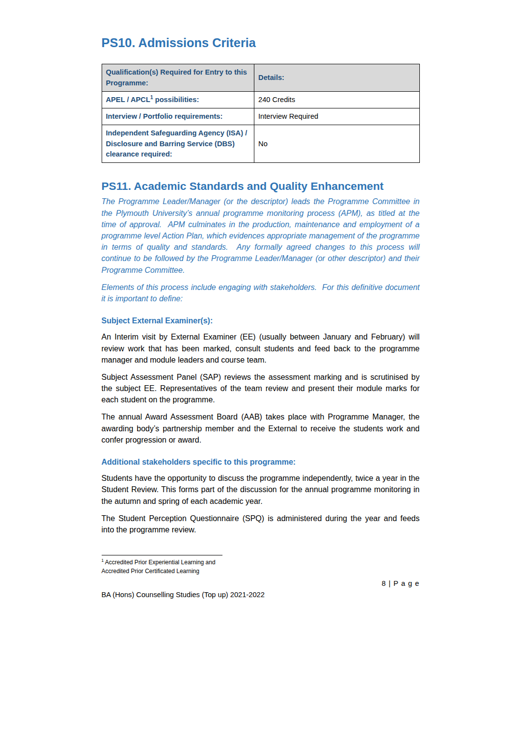PS10. Admissions Criteria
| Qualification(s) Required for Entry to this Programme: | Details: |
| --- | --- |
| APEL / APCL 1 possibilities: | 240 Credits |
| Interview / Portfolio requirements: | Interview Required |
| Independent Safeguarding Agency (ISA) / Disclosure and Barring Service (DBS) clearance required: | No |
PS11. Academic Standards and Quality Enhancement
The Programme Leader/Manager (or the descriptor) leads the Programme Committee in the Plymouth University’s annual programme monitoring process (APM), as titled at the time of approval. APM culminates in the production, maintenance and employment of a programme level Action Plan, which evidences appropriate management of the programme in terms of quality and standards. Any formally agreed changes to this process will continue to be followed by the Programme Leader/Manager (or other descriptor) and their Programme Committee.
Elements of this process include engaging with stakeholders. For this definitive document it is important to define:
Subject External Examiner(s):
An Interim visit by External Examiner (EE) (usually between January and February) will review work that has been marked, consult students and feed back to the programme manager and module leaders and course team.
Subject Assessment Panel (SAP) reviews the assessment marking and is scrutinised by the subject EE. Representatives of the team review and present their module marks for each student on the programme.
The annual Award Assessment Board (AAB) takes place with Programme Manager, the awarding body’s partnership member and the External to receive the students work and confer progression or award.
Additional stakeholders specific to this programme:
Students have the opportunity to discuss the programme independently, twice a year in the Student Review. This forms part of the discussion for the annual programme monitoring in the autumn and spring of each academic year.
The Student Perception Questionnaire (SPQ) is administered during the year and feeds into the programme review.
1 Accredited Prior Experiential Learning and Accredited Prior Certificated Learning
8 | P a g e
BA (Hons) Counselling Studies (Top up) 2021-2022